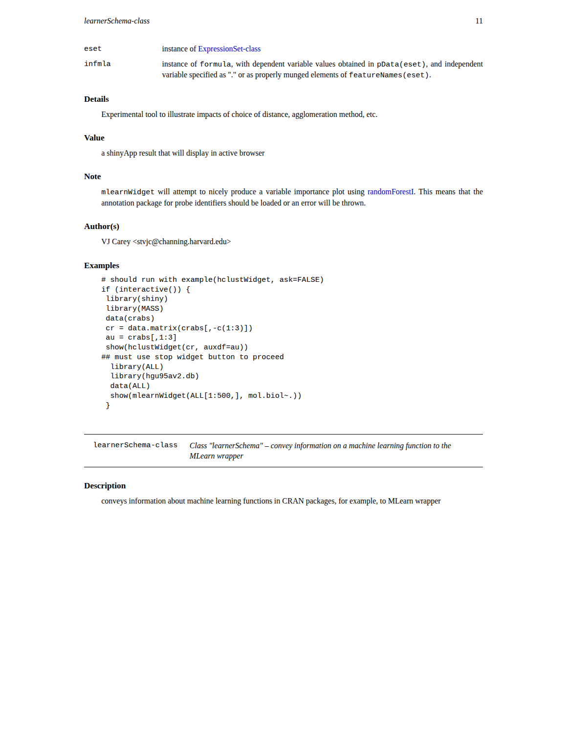learnerSchema-class 11
eset
instance of ExpressionSet-class
infmla
instance of formula, with dependent variable values obtained in pData(eset), and independent variable specified as "." or as properly munged elements of featureNames(eset).
Details
Experimental tool to illustrate impacts of choice of distance, agglomeration method, etc.
Value
a shinyApp result that will display in active browser
Note
mlearnWidget will attempt to nicely produce a variable importance plot using randomForestI. This means that the annotation package for probe identifiers should be loaded or an error will be thrown.
Author(s)
VJ Carey <stvjc@channing.harvard.edu>
Examples
# should run with example(hclustWidget, ask=FALSE)
if (interactive()) {
 library(shiny)
 library(MASS)
 data(crabs)
 cr = data.matrix(crabs[,-c(1:3)])
 au = crabs[,1:3]
 show(hclustWidget(cr, auxdf=au))
## must use stop widget button to proceed
  library(ALL)
  library(hgu95av2.db)
  data(ALL)
  show(mlearnWidget(ALL[1:500,], mol.biol~.))
 }
learnerSchema-class
Class "learnerSchema" – convey information on a machine learning function to the MLearn wrapper
Description
conveys information about machine learning functions in CRAN packages, for example, to MLearn wrapper